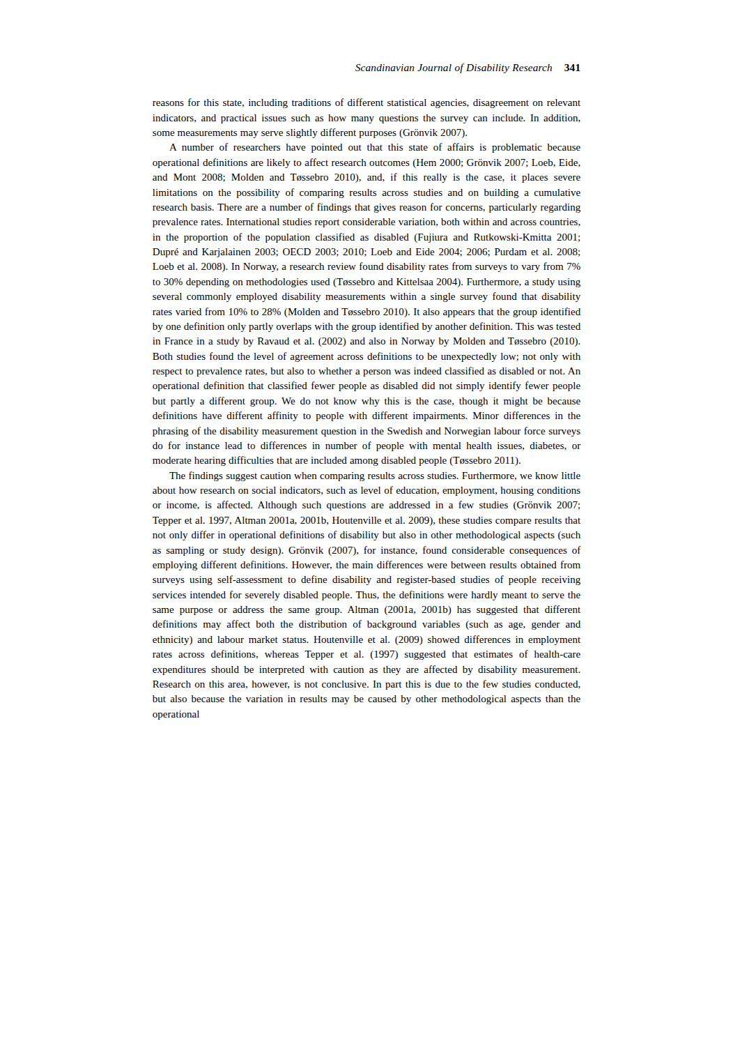Scandinavian Journal of Disability Research 341
reasons for this state, including traditions of different statistical agencies, disagreement on relevant indicators, and practical issues such as how many questions the survey can include. In addition, some measurements may serve slightly different purposes (Grönvik 2007).
A number of researchers have pointed out that this state of affairs is problematic because operational definitions are likely to affect research outcomes (Hem 2000; Grönvik 2007; Loeb, Eide, and Mont 2008; Molden and Tøssebro 2010), and, if this really is the case, it places severe limitations on the possibility of comparing results across studies and on building a cumulative research basis. There are a number of findings that gives reason for concerns, particularly regarding prevalence rates. International studies report considerable variation, both within and across countries, in the proportion of the population classified as disabled (Fujiura and Rutkowski-Kmitta 2001; Dupré and Karjalainen 2003; OECD 2003; 2010; Loeb and Eide 2004; 2006; Purdam et al. 2008; Loeb et al. 2008). In Norway, a research review found disability rates from surveys to vary from 7% to 30% depending on methodologies used (Tøssebro and Kittelsaa 2004). Furthermore, a study using several commonly employed disability measurements within a single survey found that disability rates varied from 10% to 28% (Molden and Tøssebro 2010). It also appears that the group identified by one definition only partly overlaps with the group identified by another definition. This was tested in France in a study by Ravaud et al. (2002) and also in Norway by Molden and Tøssebro (2010). Both studies found the level of agreement across definitions to be unexpectedly low; not only with respect to prevalence rates, but also to whether a person was indeed classified as disabled or not. An operational definition that classified fewer people as disabled did not simply identify fewer people but partly a different group. We do not know why this is the case, though it might be because definitions have different affinity to people with different impairments. Minor differences in the phrasing of the disability measurement question in the Swedish and Norwegian labour force surveys do for instance lead to differences in number of people with mental health issues, diabetes, or moderate hearing difficulties that are included among disabled people (Tøssebro 2011).
The findings suggest caution when comparing results across studies. Furthermore, we know little about how research on social indicators, such as level of education, employment, housing conditions or income, is affected. Although such questions are addressed in a few studies (Grönvik 2007; Tepper et al. 1997, Altman 2001a, 2001b, Houtenville et al. 2009), these studies compare results that not only differ in operational definitions of disability but also in other methodological aspects (such as sampling or study design). Grönvik (2007), for instance, found considerable consequences of employing different definitions. However, the main differences were between results obtained from surveys using self-assessment to define disability and register-based studies of people receiving services intended for severely disabled people. Thus, the definitions were hardly meant to serve the same purpose or address the same group. Altman (2001a, 2001b) has suggested that different definitions may affect both the distribution of background variables (such as age, gender and ethnicity) and labour market status. Houtenville et al. (2009) showed differences in employment rates across definitions, whereas Tepper et al. (1997) suggested that estimates of health-care expenditures should be interpreted with caution as they are affected by disability measurement. Research on this area, however, is not conclusive. In part this is due to the few studies conducted, but also because the variation in results may be caused by other methodological aspects than the operational